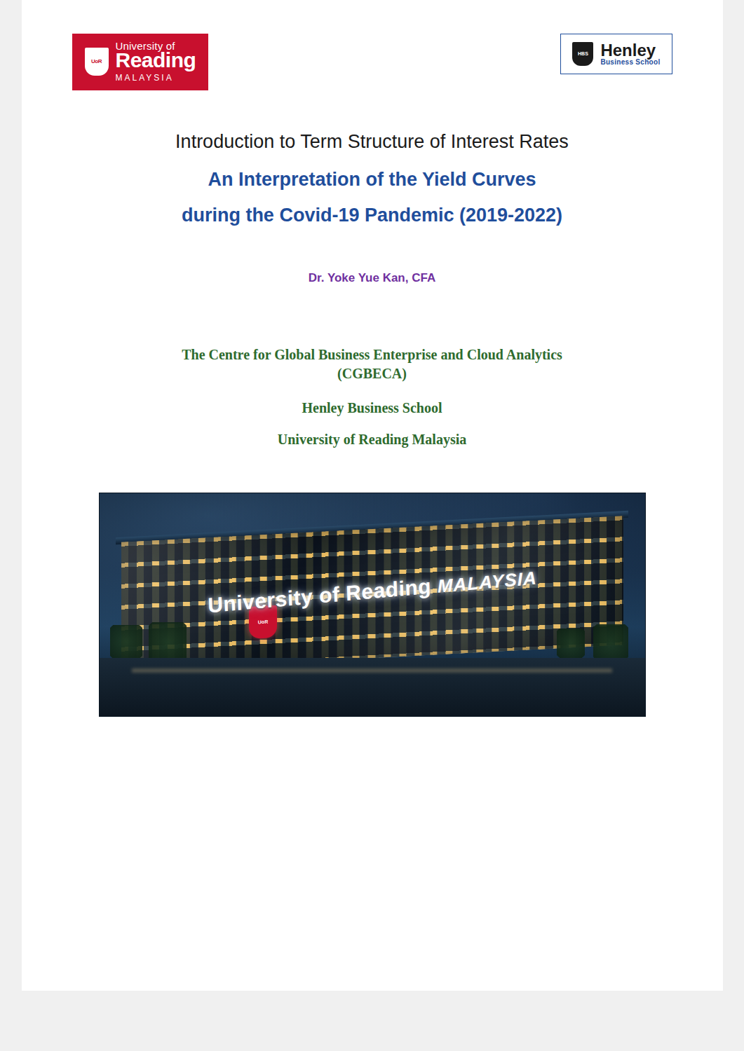UoR
University of Reading MALAYSIA
HBS
Henley Business School
Introduction to Term Structure of Interest Rates
An Interpretation of the Yield Curves
during the Covid-19 Pandemic (2019-2022)
Dr. Yoke Yue Kan, CFA
The Centre for Global Business Enterprise and Cloud Analytics
(CGBECA)
Henley Business School
University of Reading Malaysia
UoR
University of Reading MALAYSIA